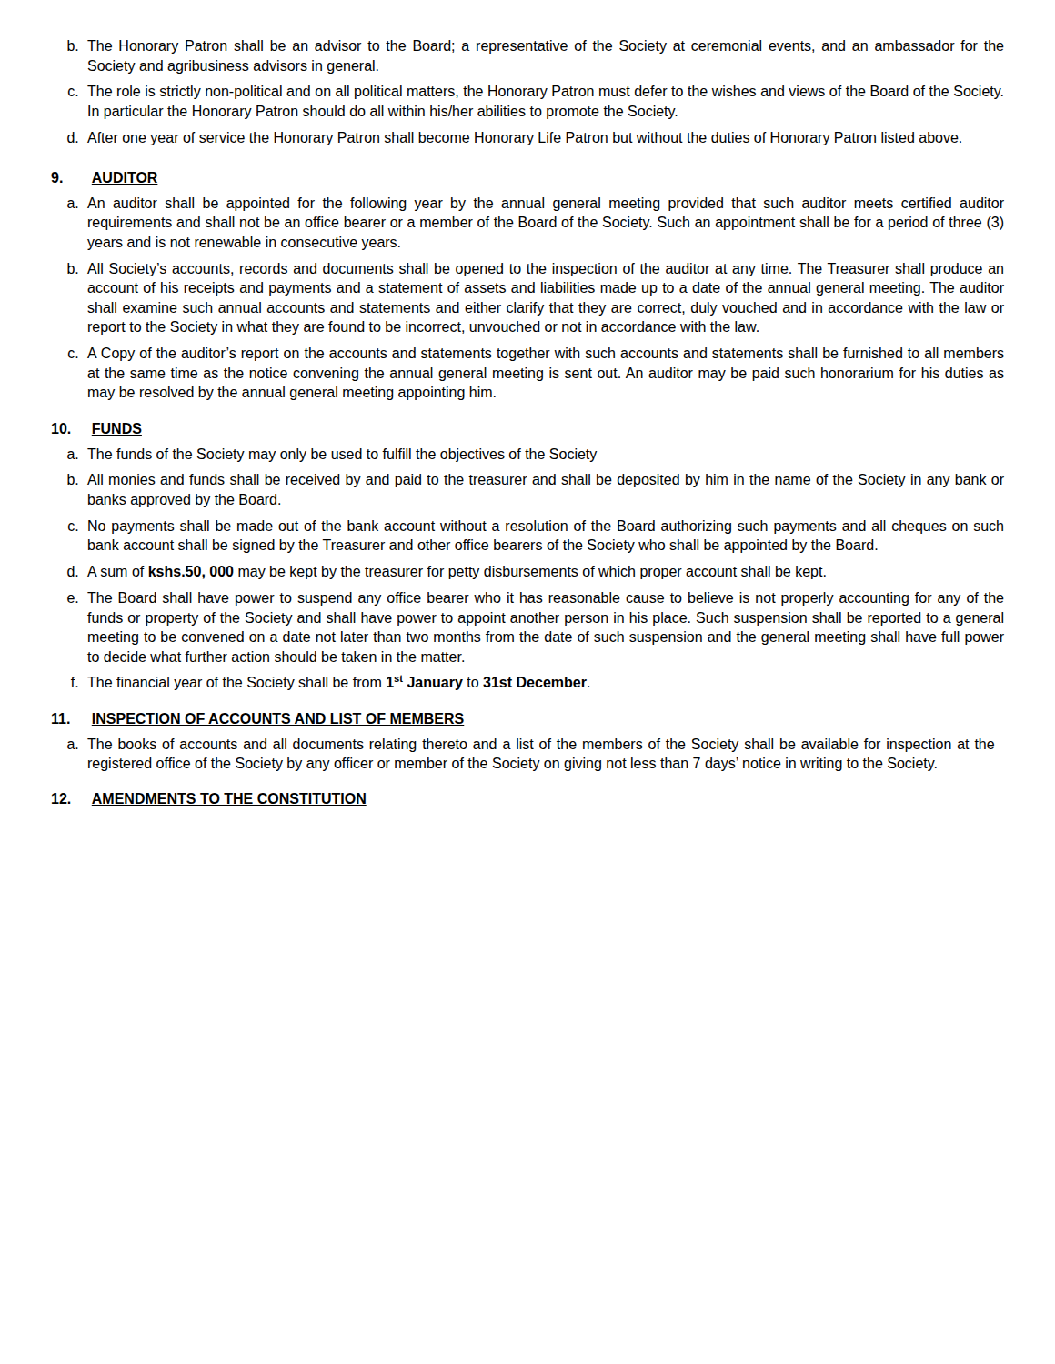The Honorary Patron shall be an advisor to the Board; a representative of the Society at ceremonial events, and an ambassador for the Society and agribusiness advisors in general.
The role is strictly non-political and on all political matters, the Honorary Patron must defer to the wishes and views of the Board of the Society. In particular the Honorary Patron should do all within his/her abilities to promote the Society.
After one year of service the Honorary Patron shall become Honorary Life Patron but without the duties of Honorary Patron listed above.
9.
AUDITOR
An auditor shall be appointed for the following year by the annual general meeting provided that such auditor meets certified auditor requirements and shall not be an office bearer or a member of the Board of the Society. Such an appointment shall be for a period of three (3) years and is not renewable in consecutive years.
All Society’s accounts, records and documents shall be opened to the inspection of the auditor at any time. The Treasurer shall produce an account of his receipts and payments and a statement of assets and liabilities made up to a date of the annual general meeting. The auditor shall examine such annual accounts and statements and either clarify that they are correct, duly vouched and in accordance with the law or report to the Society in what they are found to be incorrect, unvouched or not in accordance with the law.
A Copy of the auditor’s report on the accounts and statements together with such accounts and statements shall be furnished to all members at the same time as the notice convening the annual general meeting is sent out. An auditor may be paid such honorarium for his duties as may be resolved by the annual general meeting appointing him.
10.
FUNDS
The funds of the Society may only be used to fulfill the objectives of the Society
All monies and funds shall be received by and paid to the treasurer and shall be deposited by him in the name of the Society in any bank or banks approved by the Board.
No payments shall be made out of the bank account without a resolution of the Board authorizing such payments and all cheques on such bank account shall be signed by the Treasurer and other office bearers of the Society who shall be appointed by the Board.
A sum of kshs.50, 000 may be kept by the treasurer for petty disbursements of which proper account shall be kept.
The Board shall have power to suspend any office bearer who it has reasonable cause to believe is not properly accounting for any of the funds or property of the Society and shall have power to appoint another person in his place. Such suspension shall be reported to a general meeting to be convened on a date not later than two months from the date of such suspension and the general meeting shall have full power to decide what further action should be taken in the matter.
The financial year of the Society shall be from 1st January to 31st December.
11.
INSPECTION OF ACCOUNTS AND LIST OF MEMBERS
The books of accounts and all documents relating thereto and a list of the members of the Society shall be available for inspection at the registered office of the Society by any officer or member of the Society on giving not less than 7 days’ notice in writing to the Society.
12.
AMENDMENTS TO THE CONSTITUTION